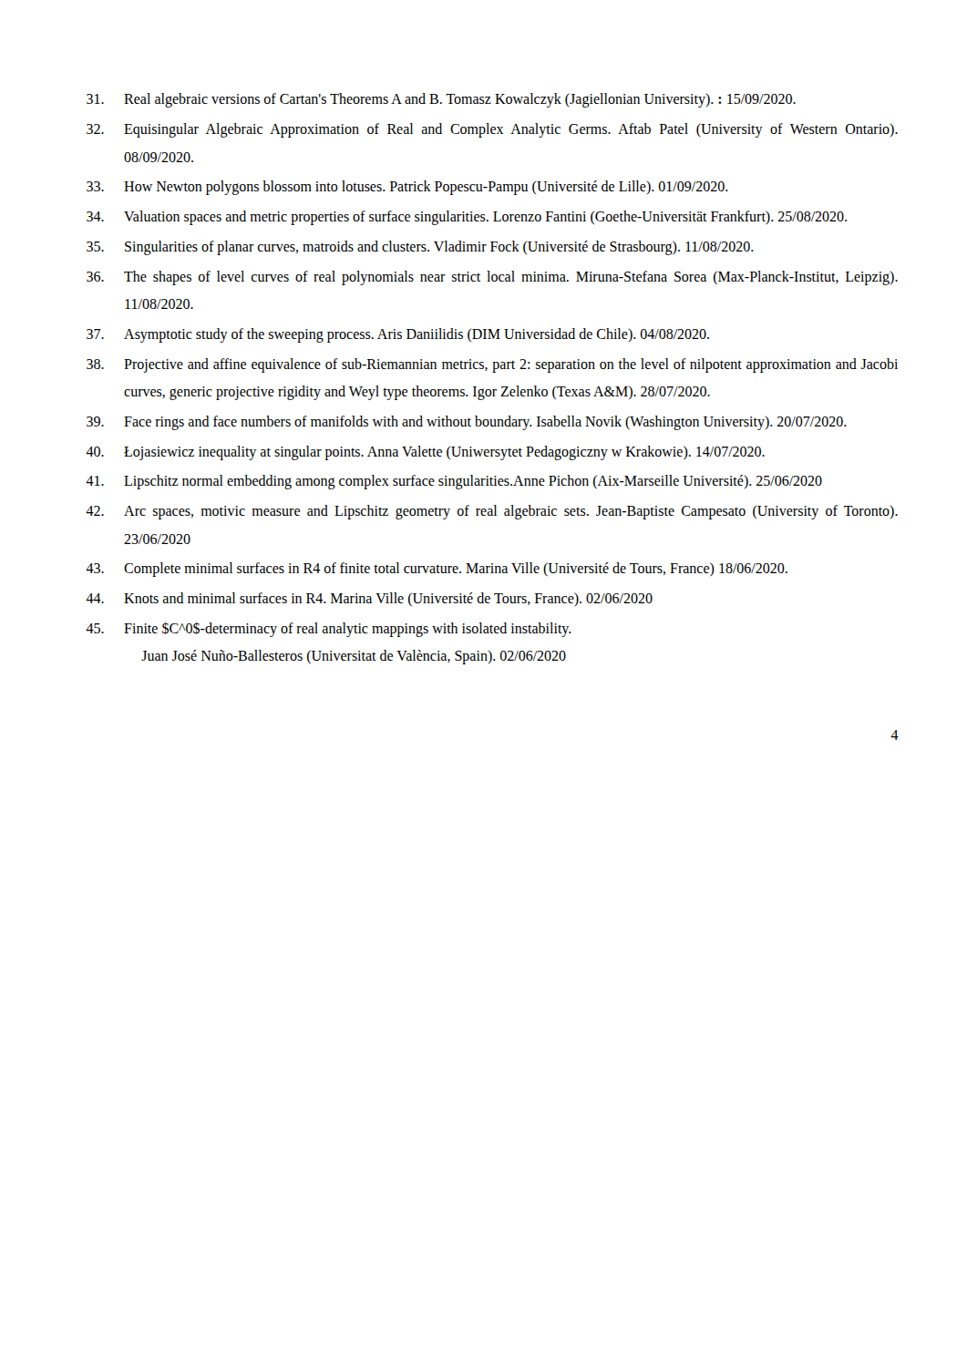Real algebraic versions of Cartan's Theorems A and B. Tomasz Kowalczyk (Jagiellonian University). : 15/09/2020.
Equisingular Algebraic Approximation of Real and Complex Analytic Germs. Aftab Patel (University of Western Ontario). 08/09/2020.
How Newton polygons blossom into lotuses. Patrick Popescu-Pampu (Université de Lille). 01/09/2020.
Valuation spaces and metric properties of surface singularities. Lorenzo Fantini (Goethe-Universität Frankfurt). 25/08/2020.
Singularities of planar curves, matroids and clusters. Vladimir Fock (Université de Strasbourg). 11/08/2020.
The shapes of level curves of real polynomials near strict local minima. Miruna-Stefana Sorea (Max-Planck-Institut, Leipzig). 11/08/2020.
Asymptotic study of the sweeping process. Aris Daniilidis (DIM Universidad de Chile). 04/08/2020.
Projective and affine equivalence of sub-Riemannian metrics, part 2: separation on the level of nilpotent approximation and Jacobi curves, generic projective rigidity and Weyl type theorems. Igor Zelenko (Texas A&M). 28/07/2020.
Face rings and face numbers of manifolds with and without boundary. Isabella Novik (Washington University). 20/07/2020.
Łojasiewicz inequality at singular points. Anna Valette (Uniwersytet Pedagogiczny w Krakowie). 14/07/2020.
Lipschitz normal embedding among complex surface singularities.Anne Pichon (Aix-Marseille Université). 25/06/2020
Arc spaces, motivic measure and Lipschitz geometry of real algebraic sets. Jean-Baptiste Campesato (University of Toronto). 23/06/2020
Complete minimal surfaces in R4 of finite total curvature. Marina Ville (Université de Tours, France) 18/06/2020.
Knots and minimal surfaces in R4. Marina Ville (Université de Tours, France). 02/06/2020
Finite $C^0$-determinacy of real analytic mappings with isolated instability.Juan José Nuño-Ballesteros (Universitat de València, Spain). 02/06/2020
4